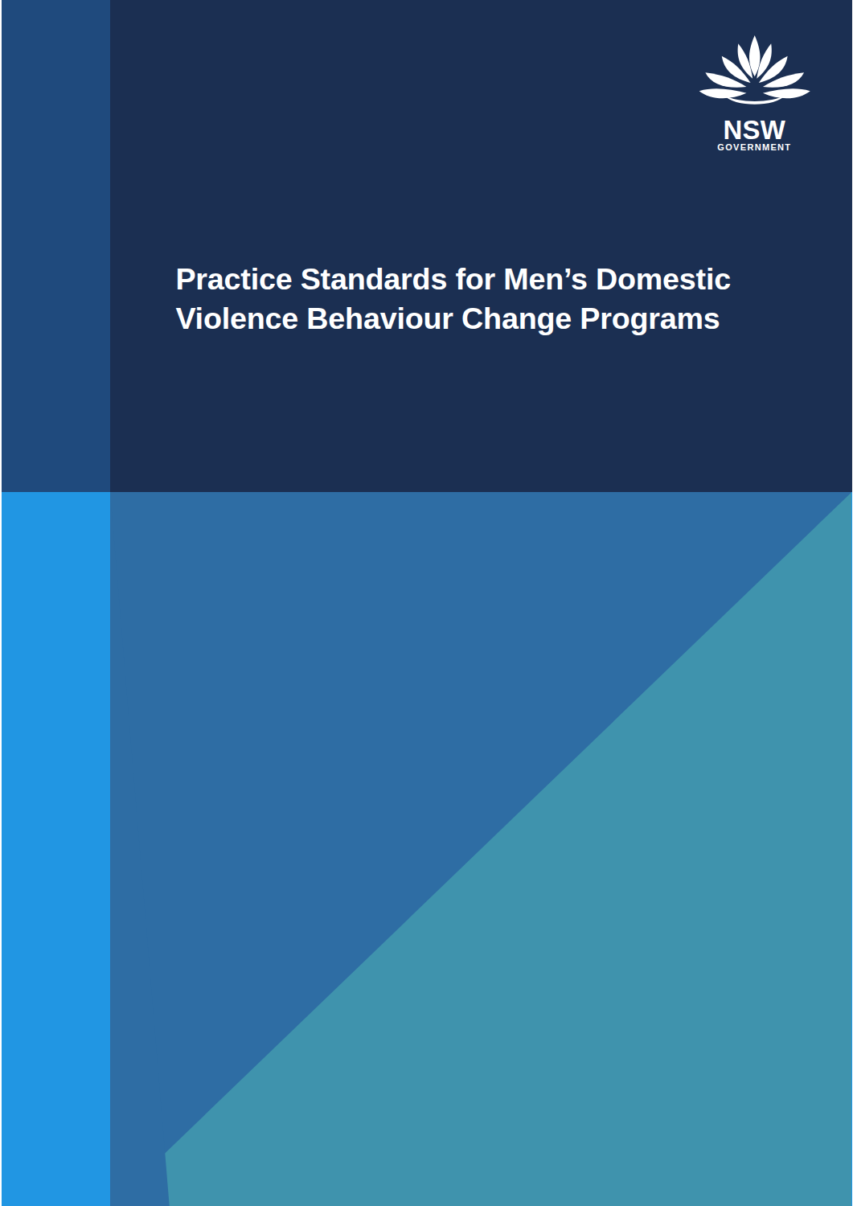NSW
GOVERNMENT
Practice Standards for Men’s Domestic Violence Behaviour Change Programs